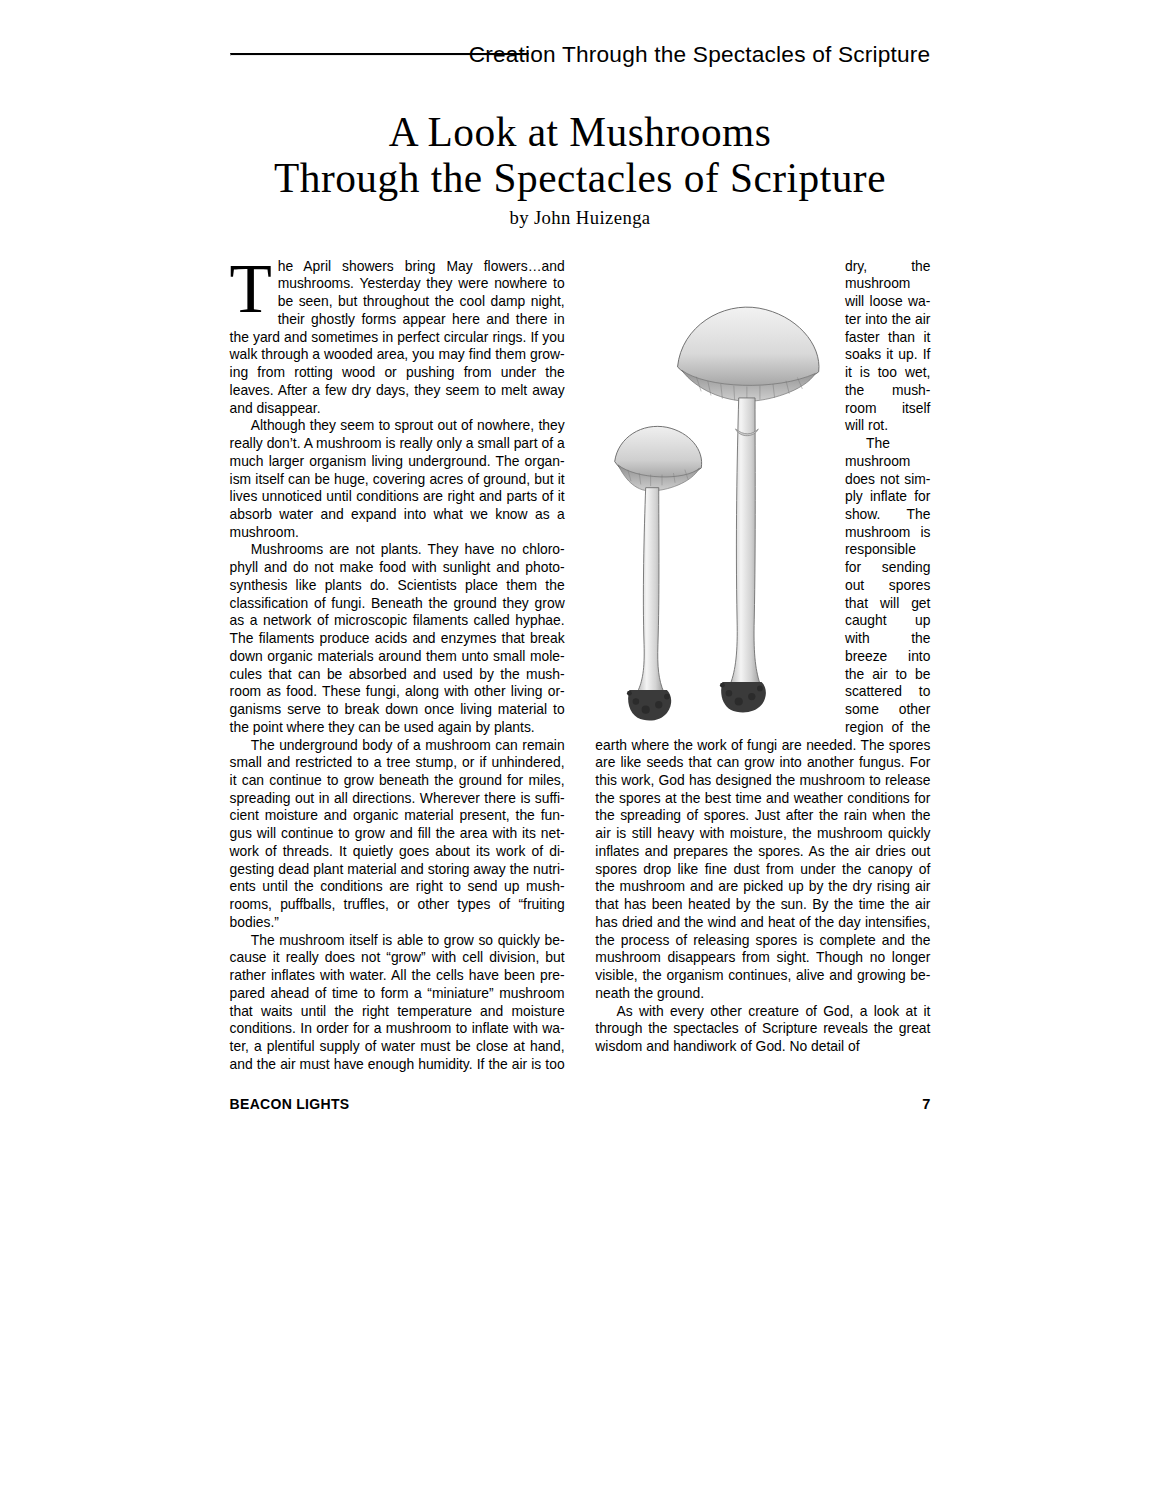Creation Through the Spectacles of Scripture
A Look at Mushrooms
Through the Spectacles of Scripture
by John Huizenga
The April showers bring May flowers…and mushrooms. Yesterday they were nowhere to be seen, but throughout the cool damp night, their ghostly forms appear here and there in the yard and sometimes in perfect circular rings. If you walk through a wooded area, you may find them growing from rotting wood or pushing from under the leaves. After a few dry days, they seem to melt away and disappear.
Although they seem to sprout out of nowhere, they really don’t. A mushroom is really only a small part of a much larger organism living underground. The organism itself can be huge, covering acres of ground, but it lives unnoticed until conditions are right and parts of it absorb water and expand into what we know as a mushroom.
Mushrooms are not plants. They have no chlorophyll and do not make food with sunlight and photosynthesis like plants do. Scientists place them the classification of fungi. Beneath the ground they grow as a network of microscopic filaments called hyphae. The filaments produce acids and enzymes that break down organic materials around them unto small molecules that can be absorbed and used by the mushroom as food. These fungi, along with other living organisms serve to break down once living material to the point where they can be used again by plants.
The underground body of a mushroom can remain small and restricted to a tree stump, or if unhindered, it can continue to grow beneath the ground for miles, spreading out in all directions. Wherever there is sufficient moisture and organic material present, the fungus will continue to grow and fill the area with its network of threads. It quietly goes about its work of digesting dead plant material and storing away the nutrients until the conditions are right to send up mushrooms, puffballs, truffles, or other types of “fruiting bodies.”
The mushroom itself is able to grow so quickly because it really does not “grow” with cell division, but rather inflates with water. All the cells have been prepared ahead of time to form a “miniature” mushroom that waits until the right temperature and moisture conditions. In order for a mushroom to inflate with water, a plentiful supply of water must be close at hand, and the air must have enough humidity. If the air is too dry, the mushroom will loose water into the air faster than it soaks it up. If it is too wet, the mushroom itself will rot.
The mushroom does not simply inflate for show. The mushroom is responsible for sending out spores that will get caught up with the breeze into the air to be scattered to some other region of the earth where the work of fungi are needed. The spores are like seeds that can grow into another fungus. For this work, God has designed the mushroom to release the spores at the best time and weather conditions for the spreading of spores. Just after the rain when the air is still heavy with moisture, the mushroom quickly inflates and prepares the spores. As the air dries out spores drop like fine dust from under the canopy of the mushroom and are picked up by the dry rising air that has been heated by the sun. By the time the air has dried and the wind and heat of the day intensifies, the process of releasing spores is complete and the mushroom disappears from sight. Though no longer visible, the organism continues, alive and growing beneath the ground.
As with every other creature of God, a look at it through the spectacles of Scripture reveals the great wisdom and handiwork of God. No detail of
BEACON LIGHTS
7